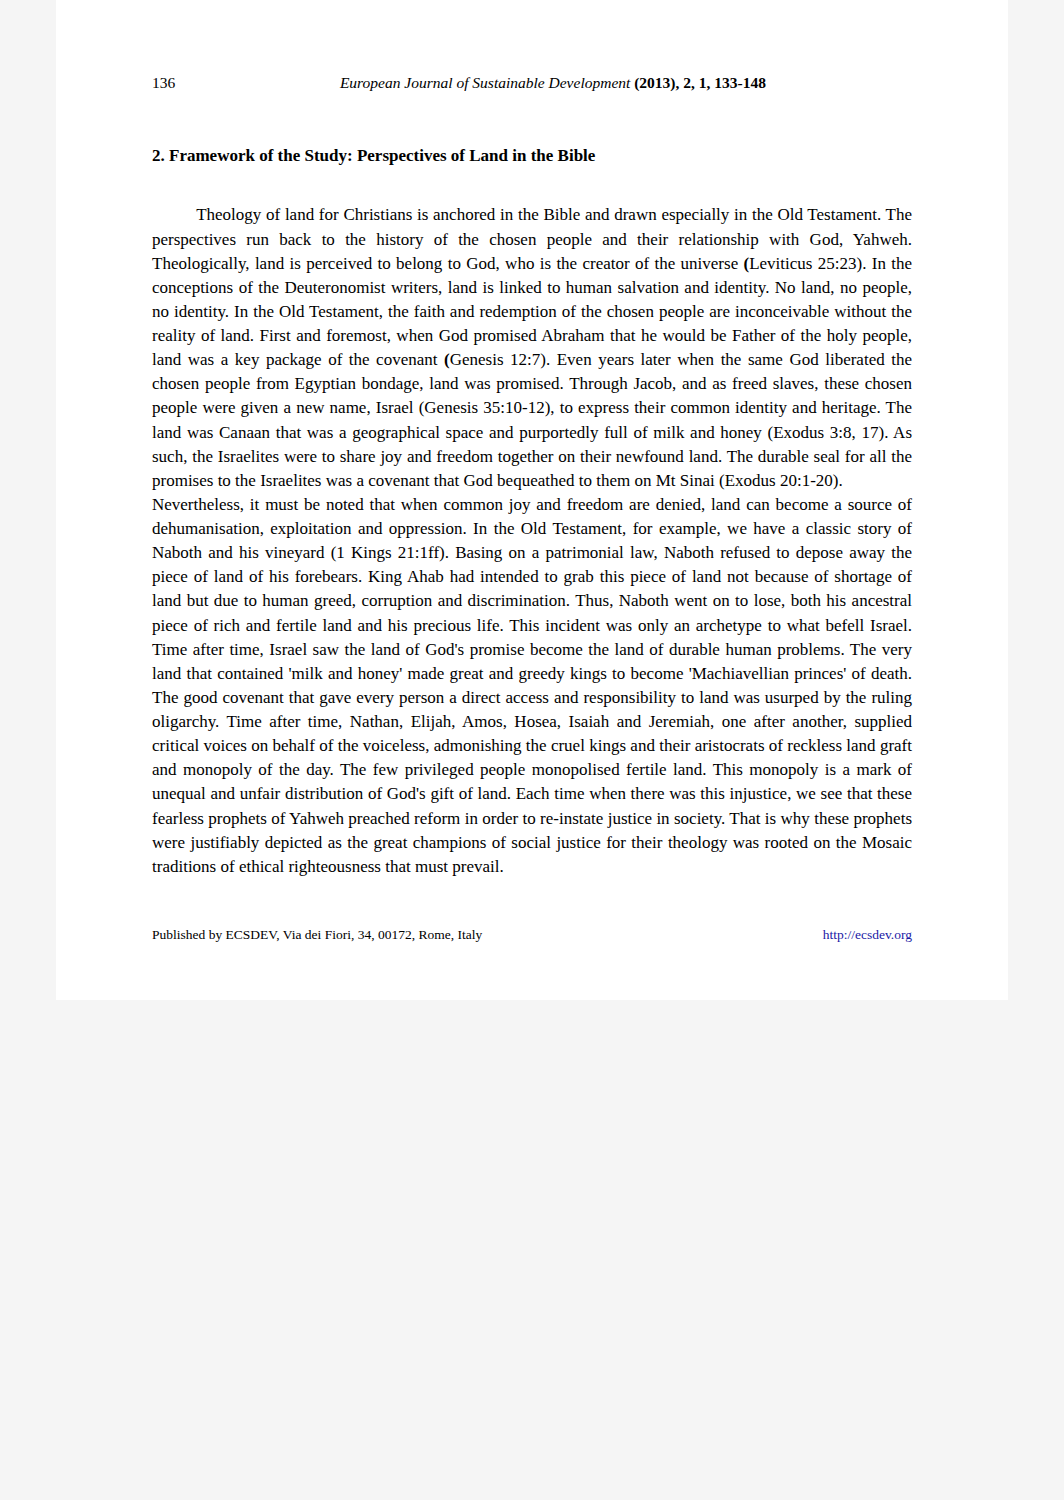136
European Journal of Sustainable Development (2013), 2, 1, 133-148
2. Framework of the Study: Perspectives of Land in the Bible
Theology of land for Christians is anchored in the Bible and drawn especially in the Old Testament. The perspectives run back to the history of the chosen people and their relationship with God, Yahweh. Theologically, land is perceived to belong to God, who is the creator of the universe (Leviticus 25:23). In the conceptions of the Deuteronomist writers, land is linked to human salvation and identity. No land, no people, no identity. In the Old Testament, the faith and redemption of the chosen people are inconceivable without the reality of land. First and foremost, when God promised Abraham that he would be Father of the holy people, land was a key package of the covenant (Genesis 12:7). Even years later when the same God liberated the chosen people from Egyptian bondage, land was promised. Through Jacob, and as freed slaves, these chosen people were given a new name, Israel (Genesis 35:10-12), to express their common identity and heritage. The land was Canaan that was a geographical space and purportedly full of milk and honey (Exodus 3:8, 17). As such, the Israelites were to share joy and freedom together on their newfound land. The durable seal for all the promises to the Israelites was a covenant that God bequeathed to them on Mt Sinai (Exodus 20:1-20).
Nevertheless, it must be noted that when common joy and freedom are denied, land can become a source of dehumanisation, exploitation and oppression. In the Old Testament, for example, we have a classic story of Naboth and his vineyard (1 Kings 21:1ff). Basing on a patrimonial law, Naboth refused to depose away the piece of land of his forebears. King Ahab had intended to grab this piece of land not because of shortage of land but due to human greed, corruption and discrimination. Thus, Naboth went on to lose, both his ancestral piece of rich and fertile land and his precious life. This incident was only an archetype to what befell Israel. Time after time, Israel saw the land of God's promise become the land of durable human problems. The very land that contained 'milk and honey' made great and greedy kings to become 'Machiavellian princes' of death. The good covenant that gave every person a direct access and responsibility to land was usurped by the ruling oligarchy. Time after time, Nathan, Elijah, Amos, Hosea, Isaiah and Jeremiah, one after another, supplied critical voices on behalf of the voiceless, admonishing the cruel kings and their aristocrats of reckless land graft and monopoly of the day. The few privileged people monopolised fertile land. This monopoly is a mark of unequal and unfair distribution of God's gift of land. Each time when there was this injustice, we see that these fearless prophets of Yahweh preached reform in order to re-instate justice in society. That is why these prophets were justifiably depicted as the great champions of social justice for their theology was rooted on the Mosaic traditions of ethical righteousness that must prevail.
Published by ECSDEV, Via dei Fiori, 34, 00172, Rome, Italy
http://ecsdev.org